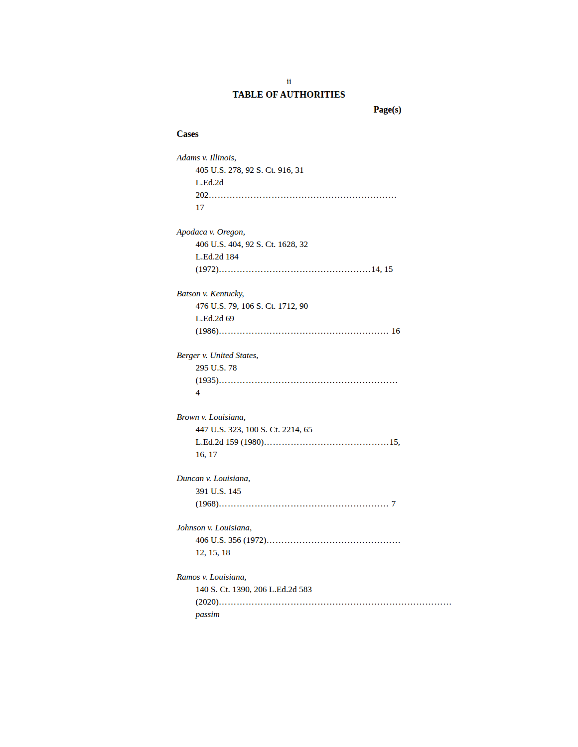ii
TABLE OF AUTHORITIES
Page(s)
Cases
Adams v. Illinois, 405 U.S. 278, 92 S. Ct. 916, 31
L.Ed.2d 202……………………………………………………… 17
Apodaca v. Oregon, 406 U.S. 404, 92 S. Ct. 1628, 32
L.Ed.2d 184 (1972)……………………………………………14, 15
Batson v. Kentucky, 476 U.S. 79, 106 S. Ct. 1712, 90
L.Ed.2d 69 (1986)………………………………………………… 16
Berger v. United States, 295 U.S. 78 (1935)…………………………………………………… 4
Brown v. Louisiana, 447 U.S. 323, 100 S. Ct. 2214, 65
L.Ed.2d 159 (1980)……………………………………15, 16, 17
Duncan v. Louisiana, 391 U.S. 145 (1968)………………………………………………… 7
Johnson v. Louisiana, 406 U.S. 356 (1972)………………………………………12, 15, 18
Ramos v. Louisiana, 140 S. Ct. 1390, 206 L.Ed.2d 583
(2020)……………………………………………………………………passim